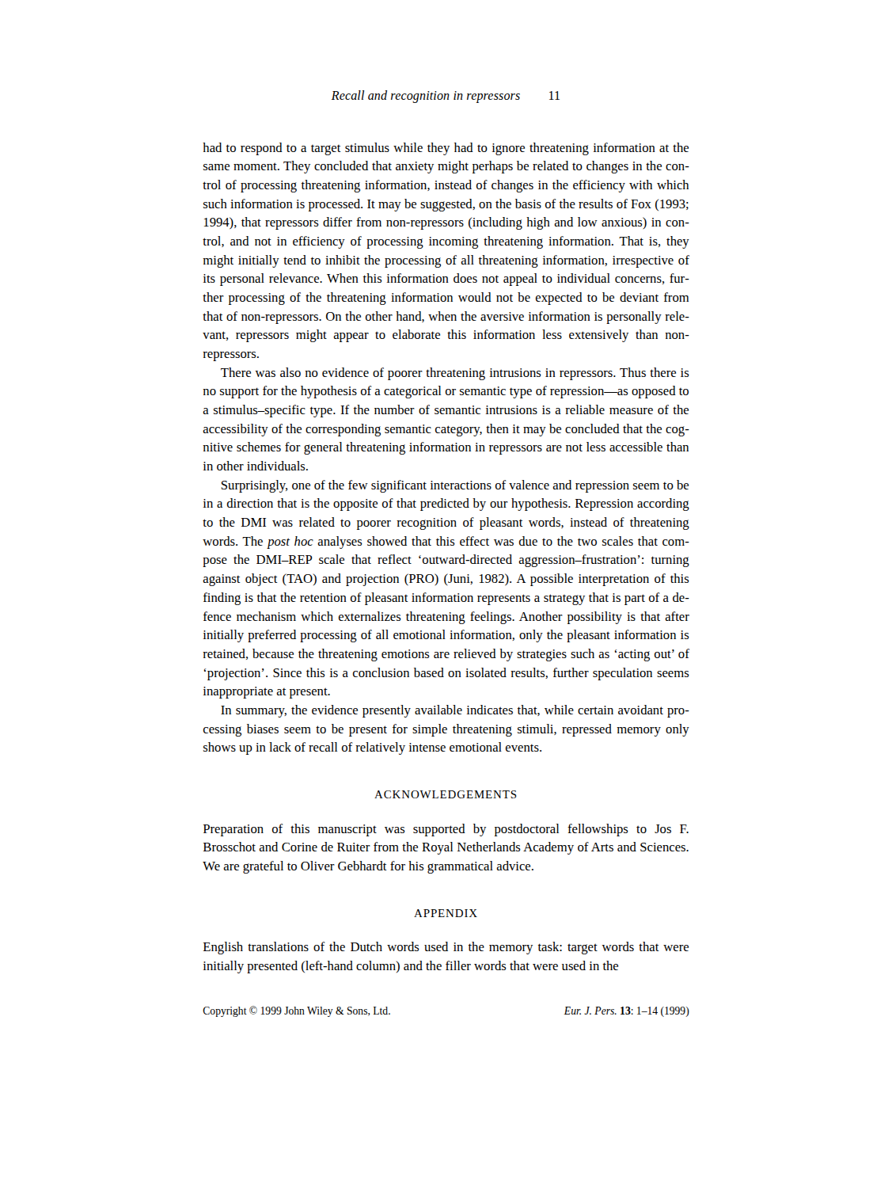Recall and recognition in repressors11
had to respond to a target stimulus while they had to ignore threatening information at the same moment. They concluded that anxiety might perhaps be related to changes in the control of processing threatening information, instead of changes in the efficiency with which such information is processed. It may be suggested, on the basis of the results of Fox (1993; 1994), that repressors differ from non-repressors (including high and low anxious) in control, and not in efficiency of processing incoming threatening information. That is, they might initially tend to inhibit the processing of all threatening information, irrespective of its personal relevance. When this information does not appeal to individual concerns, further processing of the threatening information would not be expected to be deviant from that of non-repressors. On the other hand, when the aversive information is personally relevant, repressors might appear to elaborate this information less extensively than non-repressors.
There was also no evidence of poorer threatening intrusions in repressors. Thus there is no support for the hypothesis of a categorical or semantic type of repression—as opposed to a stimulus–specific type. If the number of semantic intrusions is a reliable measure of the accessibility of the corresponding semantic category, then it may be concluded that the cognitive schemes for general threatening information in repressors are not less accessible than in other individuals.
Surprisingly, one of the few significant interactions of valence and repression seem to be in a direction that is the opposite of that predicted by our hypothesis. Repression according to the DMI was related to poorer recognition of pleasant words, instead of threatening words. The post hoc analyses showed that this effect was due to the two scales that compose the DMI–REP scale that reflect ‘outward-directed aggression–frustration’: turning against object (TAO) and projection (PRO) (Juni, 1982). A possible interpretation of this finding is that the retention of pleasant information represents a strategy that is part of a defence mechanism which externalizes threatening feelings. Another possibility is that after initially preferred processing of all emotional information, only the pleasant information is retained, because the threatening emotions are relieved by strategies such as ‘acting out’ of ‘projection’. Since this is a conclusion based on isolated results, further speculation seems inappropriate at present.
In summary, the evidence presently available indicates that, while certain avoidant processing biases seem to be present for simple threatening stimuli, repressed memory only shows up in lack of recall of relatively intense emotional events.
Acknowledgements
Preparation of this manuscript was supported by postdoctoral fellowships to Jos F. Brosschot and Corine de Ruiter from the Royal Netherlands Academy of Arts and Sciences. We are grateful to Oliver Gebhardt for his grammatical advice.
Appendix
English translations of the Dutch words used in the memory task: target words that were initially presented (left-hand column) and the filler words that were used in the
Copyright © 1999 John Wiley & Sons, Ltd.
Eur. J. Pers. 13: 1–14 (1999)